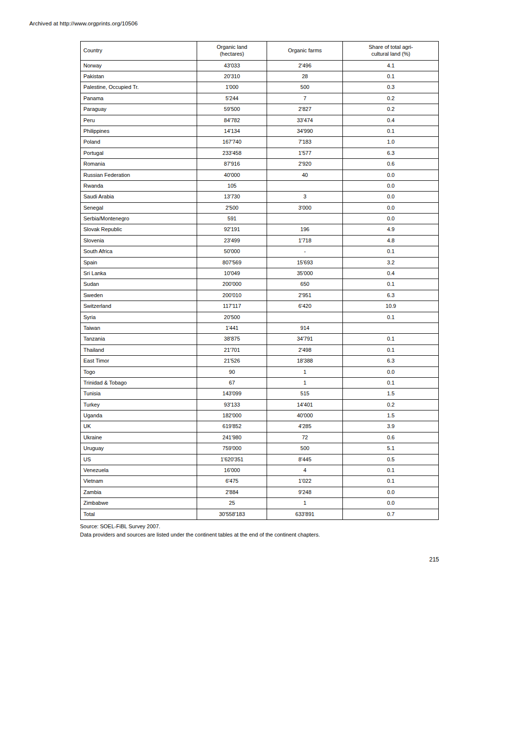Archived at http://www.orgprints.org/10506
Organic land, organic farms and share of total agricultural land by country
| Country | Organic land (hectares) | Organic farms | Share of total agri- cultural land (%) |
| --- | --- | --- | --- |
| Norway | 43'033 | 2'496 | 4.1 |
| Pakistan | 20'310 | 28 | 0.1 |
| Palestine, Occupied Tr. | 1'000 | 500 | 0.3 |
| Panama | 5'244 | 7 | 0.2 |
| Paraguay | 59'500 | 2'827 | 0.2 |
| Peru | 84'782 | 33'474 | 0.4 |
| Philippines | 14'134 | 34'990 | 0.1 |
| Poland | 167'740 | 7'183 | 1.0 |
| Portugal | 233'458 | 1'577 | 6.3 |
| Romania | 87'916 | 2'920 | 0.6 |
| Russian Federation | 40'000 | 40 | 0.0 |
| Rwanda | 105 | | 0.0 |
| Saudi Arabia | 13'730 | 3 | 0.0 |
| Senegal | 2'500 | 3'000 | 0.0 |
| Serbia/Montenegro | 591 | | 0.0 |
| Slovak Republic | 92'191 | 196 | 4.9 |
| Slovenia | 23'499 | 1'718 | 4.8 |
| South Africa | 50'000 | - | 0.1 |
| Spain | 807'569 | 15'693 | 3.2 |
| Sri Lanka | 10'049 | 35'000 | 0.4 |
| Sudan | 200'000 | 650 | 0.1 |
| Sweden | 200'010 | 2'951 | 6.3 |
| Switzerland | 117'117 | 6'420 | 10.9 |
| Syria | 20'500 | | 0.1 |
| Taiwan | 1'441 | 914 | |
| Tanzania | 38'875 | 34'791 | 0.1 |
| Thailand | 21'701 | 2'498 | 0.1 |
| East Timor | 21'526 | 18'388 | 6.3 |
| Togo | 90 | 1 | 0.0 |
| Trinidad & Tobago | 67 | 1 | 0.1 |
| Tunisia | 143'099 | 515 | 1.5 |
| Turkey | 93'133 | 14'401 | 0.2 |
| Uganda | 182'000 | 40'000 | 1.5 |
| UK | 619'852 | 4'285 | 3.9 |
| Ukraine | 241'980 | 72 | 0.6 |
| Uruguay | 759'000 | 500 | 5.1 |
| US | 1'620'351 | 8'445 | 0.5 |
| Venezuela | 16'000 | 4 | 0.1 |
| Vietnam | 6'475 | 1'022 | 0.1 |
| Zambia | 2'884 | 9'248 | 0.0 |
| Zimbabwe | 25 | 1 | 0.0 |
| Total | 30'558'183 | 633'891 | 0.7 |
Source: SOEL-FiBL Survey 2007.
Data providers and sources are listed under the continent tables at the end of the continent chapters.
215